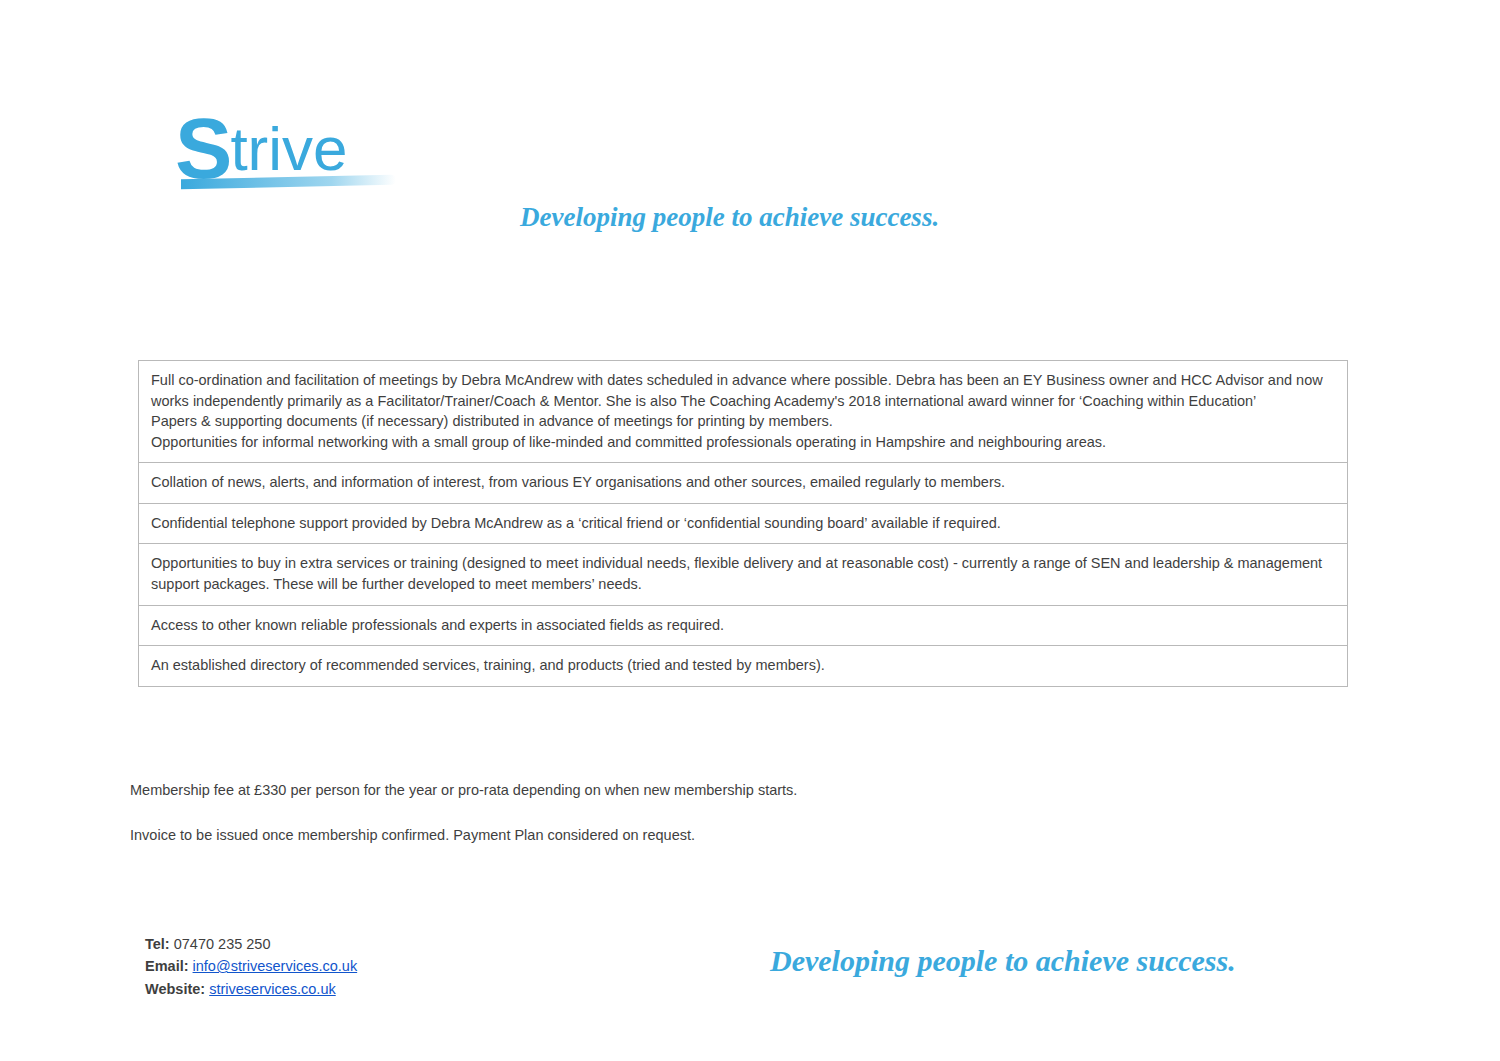Strive
Developing people to achieve success.
| Full co-ordination and facilitation of meetings by Debra McAndrew with dates scheduled in advance where possible. Debra has been an EY Business owner and HCC Advisor and now works independently primarily as a Facilitator/Trainer/Coach & Mentor. She is also The Coaching Academy's 2018 international award winner for ‘Coaching within Education’ Papers & supporting documents (if necessary) distributed in advance of meetings for printing by members. Opportunities for informal networking with a small group of like-minded and committed professionals operating in Hampshire and neighbouring areas. |
| Collation of news, alerts, and information of interest, from various EY organisations and other sources, emailed regularly to members. |
| Confidential telephone support provided by Debra McAndrew as a ‘critical friend or ‘confidential sounding board’ available if required. |
| Opportunities to buy in extra services or training (designed to meet individual needs, flexible delivery and at reasonable cost) - currently a range of SEN and leadership & management support packages. These will be further developed to meet members’ needs. |
| Access to other known reliable professionals and experts in associated fields as required. |
| An established directory of recommended services, training, and products (tried and tested by members). |
Membership fee at £330 per person for the year or pro-rata depending on when new membership starts.
Invoice to be issued once membership confirmed. Payment Plan considered on request.
Tel: 07470 235 250
Email: info@striveservices.co.uk
Website: striveservices.co.uk
Developing people to achieve success.